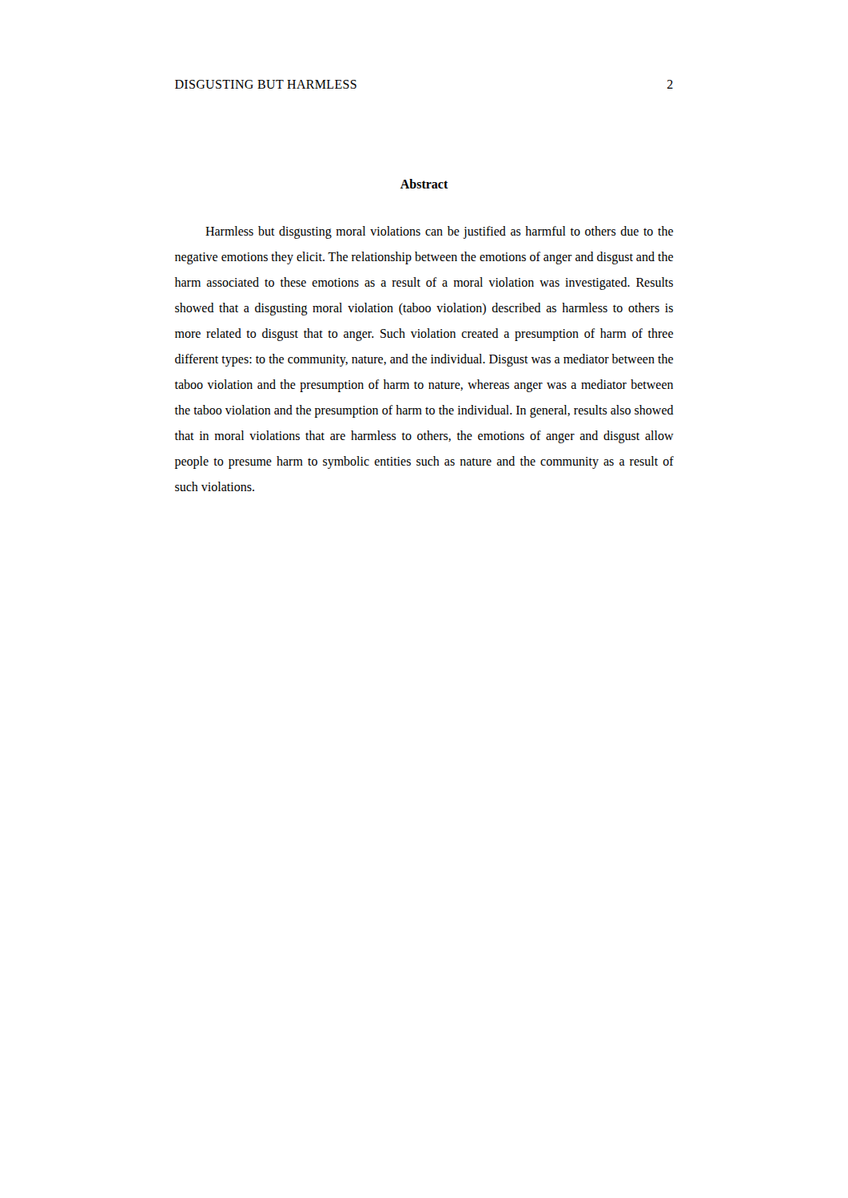Disgusting but Harmless 2
Abstract
Harmless but disgusting moral violations can be justified as harmful to others due to the negative emotions they elicit. The relationship between the emotions of anger and disgust and the harm associated to these emotions as a result of a moral violation was investigated. Results showed that a disgusting moral violation (taboo violation) described as harmless to others is more related to disgust that to anger. Such violation created a presumption of harm of three different types: to the community, nature, and the individual. Disgust was a mediator between the taboo violation and the presumption of harm to nature, whereas anger was a mediator between the taboo violation and the presumption of harm to the individual. In general, results also showed that in moral violations that are harmless to others, the emotions of anger and disgust allow people to presume harm to symbolic entities such as nature and the community as a result of such violations.